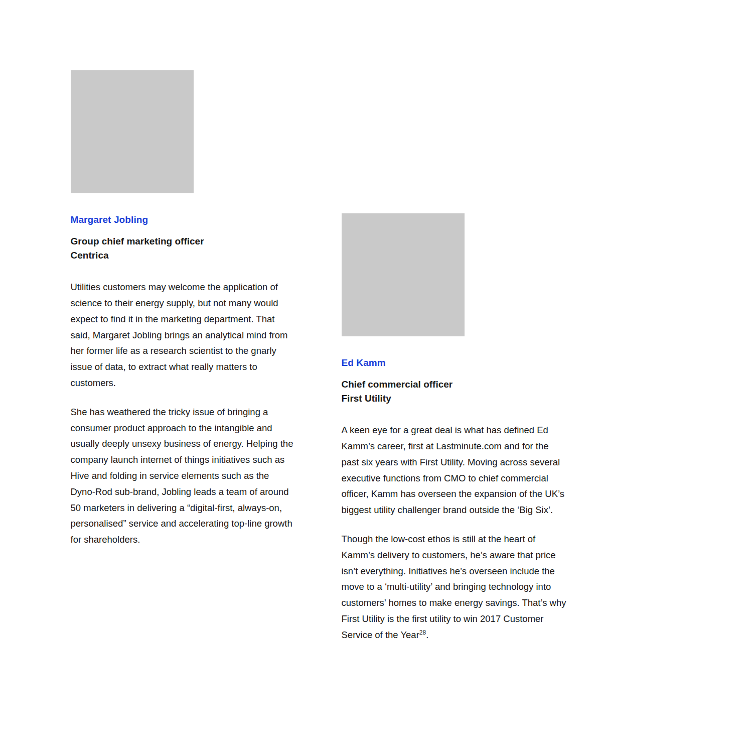Margaret Jobling
Group chief marketing officer
Centrica
Utilities customers may welcome the application of science to their energy supply, but not many would expect to find it in the marketing department. That said, Margaret Jobling brings an analytical mind from her former life as a research scientist to the gnarly issue of data, to extract what really matters to customers.
She has weathered the tricky issue of bringing a consumer product approach to the intangible and usually deeply unsexy business of energy. Helping the company launch internet of things initiatives such as Hive and folding in service elements such as the Dyno-Rod sub-brand, Jobling leads a team of around 50 marketers in delivering a “digital-first, always-on, personalised” service and accelerating top-line growth for shareholders.
Ed Kamm
Chief commercial officer
First Utility
A keen eye for a great deal is what has defined Ed Kamm’s career, first at Lastminute.com and for the past six years with First Utility. Moving across several executive functions from CMO to chief commercial officer, Kamm has overseen the expansion of the UK’s biggest utility challenger brand outside the ‘Big Six’.
Though the low-cost ethos is still at the heart of Kamm’s delivery to customers, he’s aware that price isn’t everything. Initiatives he’s overseen include the move to a ‘multi-utility’ and bringing technology into customers’ homes to make energy savings. That’s why First Utility is the first utility to win 2017 Customer Service of the Year28.